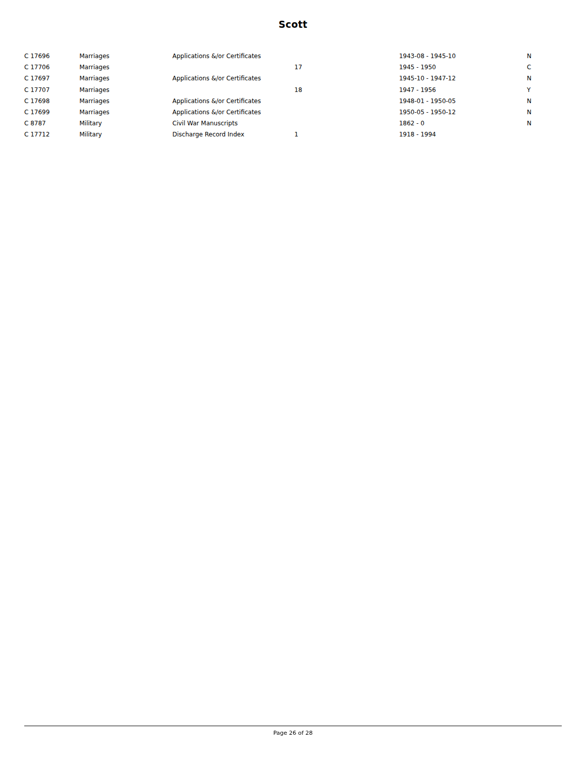Scott
| C 17696 | Marriages | Applications &/or Certificates | | 1943-08 - 1945-10 | N |
| C 17706 | Marriages | | 17 | 1945 - 1950 | C |
| C 17697 | Marriages | Applications &/or Certificates | | 1945-10 - 1947-12 | N |
| C 17707 | Marriages | | 18 | 1947 - 1956 | Y |
| C 17698 | Marriages | Applications &/or Certificates | | 1948-01 - 1950-05 | N |
| C 17699 | Marriages | Applications &/or Certificates | | 1950-05 - 1950-12 | N |
| C 8787 | Military | Civil War Manuscripts | | 1862 - 0 | N |
| C 17712 | Military | Discharge Record Index | 1 | 1918 - 1994 | |
Page 26 of 28